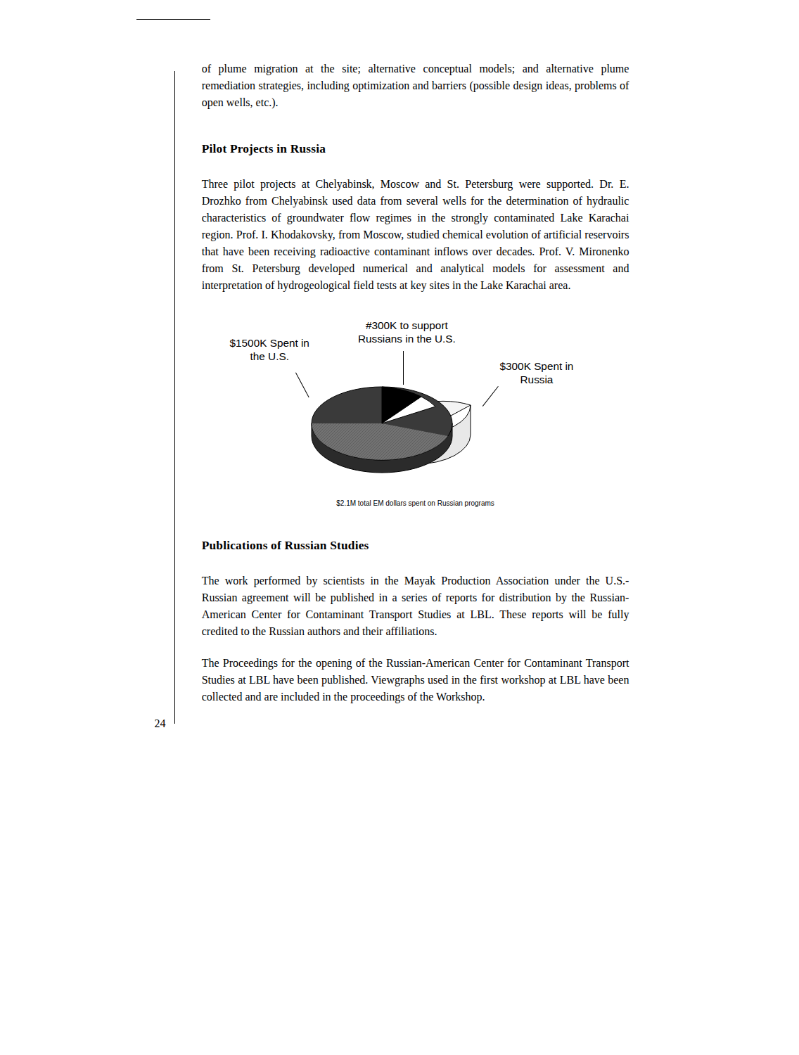of plume migration at the site; alternative conceptual models; and alternative plume remediation strategies, including optimization and barriers (possible design ideas, problems of open wells, etc.).
Pilot Projects in Russia
Three pilot projects at Chelyabinsk, Moscow and St. Petersburg were supported. Dr. E. Drozhko from Chelyabinsk used data from several wells for the determination of hydraulic characteristics of groundwater flow regimes in the strongly contaminated Lake Karachai region. Prof. I. Khodakovsky, from Moscow, studied chemical evolution of artificial reservoirs that have been receiving radioactive contaminant inflows over decades. Prof. V. Mironenko from St. Petersburg developed numerical and analytical models for assessment and interpretation of hydrogeological field tests at key sites in the Lake Karachai area.
$1500K Spent in
the U.S.
#300K to support
Russians in the U.S.
$300K Spent in
Russia
$2.1M total EM dollars spent on Russian programs
Publications of Russian Studies
The work performed by scientists in the Mayak Production Association under the U.S.-Russian agreement will be published in a series of reports for distribution by the Russian-American Center for Contaminant Transport Studies at LBL. These reports will be fully credited to the Russian authors and their affiliations.
The Proceedings for the opening of the Russian-American Center for Contaminant Transport Studies at LBL have been published. Viewgraphs used in the first workshop at LBL have been collected and are included in the proceedings of the Workshop.
24